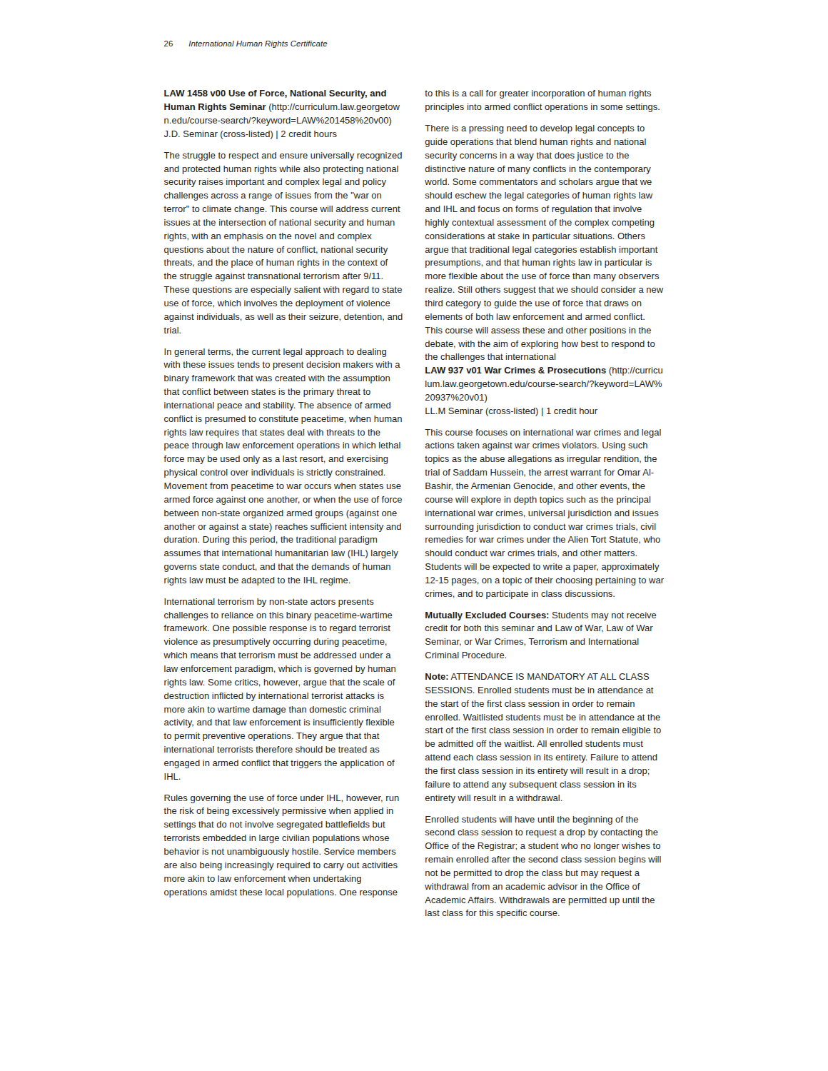26 International Human Rights Certificate
LAW 1458 v00 Use of Force, National Security, and Human Rights Seminar (http://curriculum.law.georgetown.edu/course-search/?keyword=LAW%201458%20v00)
J.D. Seminar (cross-listed) | 2 credit hours
The struggle to respect and ensure universally recognized and protected human rights while also protecting national security raises important and complex legal and policy challenges across a range of issues from the "war on terror" to climate change. This course will address current issues at the intersection of national security and human rights, with an emphasis on the novel and complex questions about the nature of conflict, national security threats, and the place of human rights in the context of the struggle against transnational terrorism after 9/11. These questions are especially salient with regard to state use of force, which involves the deployment of violence against individuals, as well as their seizure, detention, and trial.
In general terms, the current legal approach to dealing with these issues tends to present decision makers with a binary framework that was created with the assumption that conflict between states is the primary threat to international peace and stability. The absence of armed conflict is presumed to constitute peacetime, when human rights law requires that states deal with threats to the peace through law enforcement operations in which lethal force may be used only as a last resort, and exercising physical control over individuals is strictly constrained. Movement from peacetime to war occurs when states use armed force against one another, or when the use of force between non-state organized armed groups (against one another or against a state) reaches sufficient intensity and duration. During this period, the traditional paradigm assumes that international humanitarian law (IHL) largely governs state conduct, and that the demands of human rights law must be adapted to the IHL regime.
International terrorism by non-state actors presents challenges to reliance on this binary peacetime-wartime framework. One possible response is to regard terrorist violence as presumptively occurring during peacetime, which means that terrorism must be addressed under a law enforcement paradigm, which is governed by human rights law. Some critics, however, argue that the scale of destruction inflicted by international terrorist attacks is more akin to wartime damage than domestic criminal activity, and that law enforcement is insufficiently flexible to permit preventive operations. They argue that that international terrorists therefore should be treated as engaged in armed conflict that triggers the application of IHL.
Rules governing the use of force under IHL, however, run the risk of being excessively permissive when applied in settings that do not involve segregated battlefields but terrorists embedded in large civilian populations whose behavior is not unambiguously hostile. Service members are also being increasingly required to carry out activities more akin to law enforcement when undertaking operations amidst these local populations. One response to this is a call for greater incorporation of human rights principles into armed conflict operations in some settings.
There is a pressing need to develop legal concepts to guide operations that blend human rights and national security concerns in a way that does justice to the distinctive nature of many conflicts in the contemporary world. Some commentators and scholars argue that we should eschew the legal categories of human rights law and IHL and focus on forms of regulation that involve highly contextual assessment of the complex competing considerations at stake in particular situations. Others argue that traditional legal categories establish important presumptions, and that human rights law in particular is more flexible about the use of force than many observers realize. Still others suggest that we should consider a new third category to guide the use of force that draws on elements of both law enforcement and armed conflict. This course will assess these and other positions in the debate, with the aim of exploring how best to respond to the challenges that international
LAW 937 v01 War Crimes & Prosecutions (http://curriculum.law.georgetown.edu/course-search/?keyword=LAW%20937%20v01)
LL.M Seminar (cross-listed) | 1 credit hour
This course focuses on international war crimes and legal actions taken against war crimes violators. Using such topics as the abuse allegations as irregular rendition, the trial of Saddam Hussein, the arrest warrant for Omar Al-Bashir, the Armenian Genocide, and other events, the course will explore in depth topics such as the principal international war crimes, universal jurisdiction and issues surrounding jurisdiction to conduct war crimes trials, civil remedies for war crimes under the Alien Tort Statute, who should conduct war crimes trials, and other matters. Students will be expected to write a paper, approximately 12-15 pages, on a topic of their choosing pertaining to war crimes, and to participate in class discussions.
Mutually Excluded Courses: Students may not receive credit for both this seminar and Law of War, Law of War Seminar, or War Crimes, Terrorism and International Criminal Procedure.
Note: ATTENDANCE IS MANDATORY AT ALL CLASS SESSIONS. Enrolled students must be in attendance at the start of the first class session in order to remain enrolled. Waitlisted students must be in attendance at the start of the first class session in order to remain eligible to be admitted off the waitlist. All enrolled students must attend each class session in its entirety. Failure to attend the first class session in its entirety will result in a drop; failure to attend any subsequent class session in its entirety will result in a withdrawal.
Enrolled students will have until the beginning of the second class session to request a drop by contacting the Office of the Registrar; a student who no longer wishes to remain enrolled after the second class session begins will not be permitted to drop the class but may request a withdrawal from an academic advisor in the Office of Academic Affairs. Withdrawals are permitted up until the last class for this specific course.